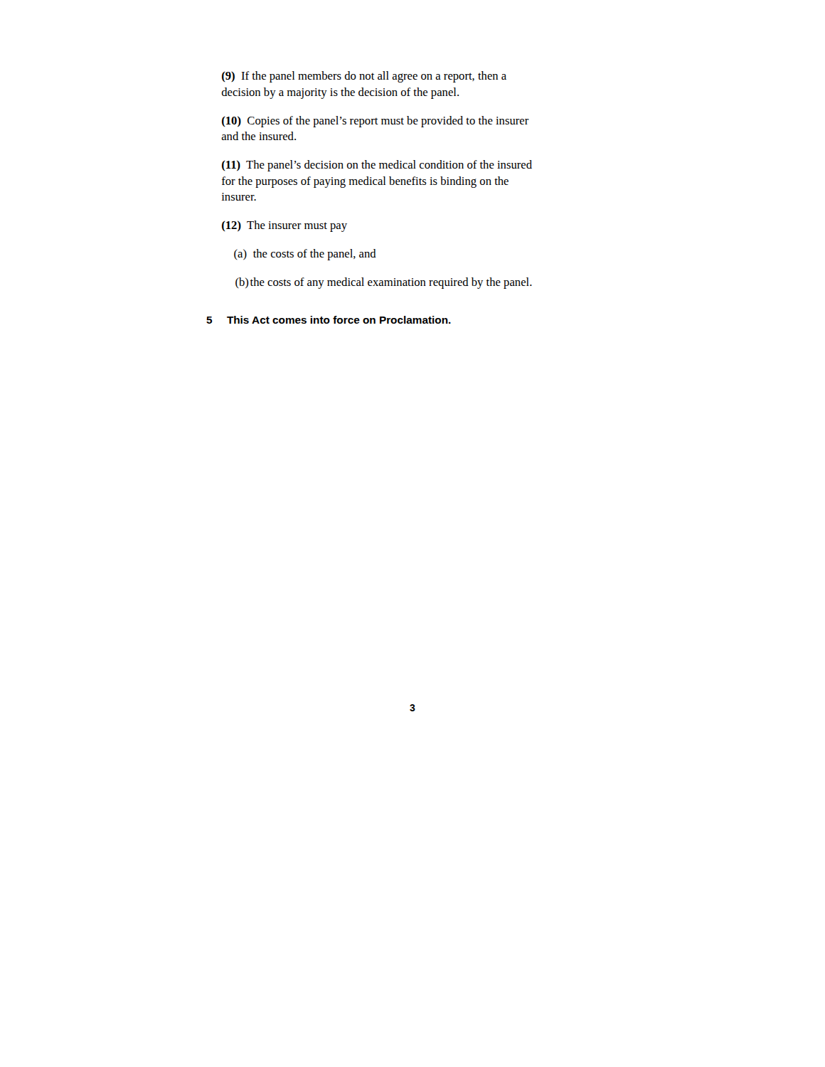(9) If the panel members do not all agree on a report, then a decision by a majority is the decision of the panel.
(10) Copies of the panel’s report must be provided to the insurer and the insured.
(11) The panel’s decision on the medical condition of the insured for the purposes of paying medical benefits is binding on the insurer.
(12) The insurer must pay
(a)
the costs of the panel, and
(b)
the costs of any medical examination required by the panel.
5
This Act comes into force on Proclamation.
3